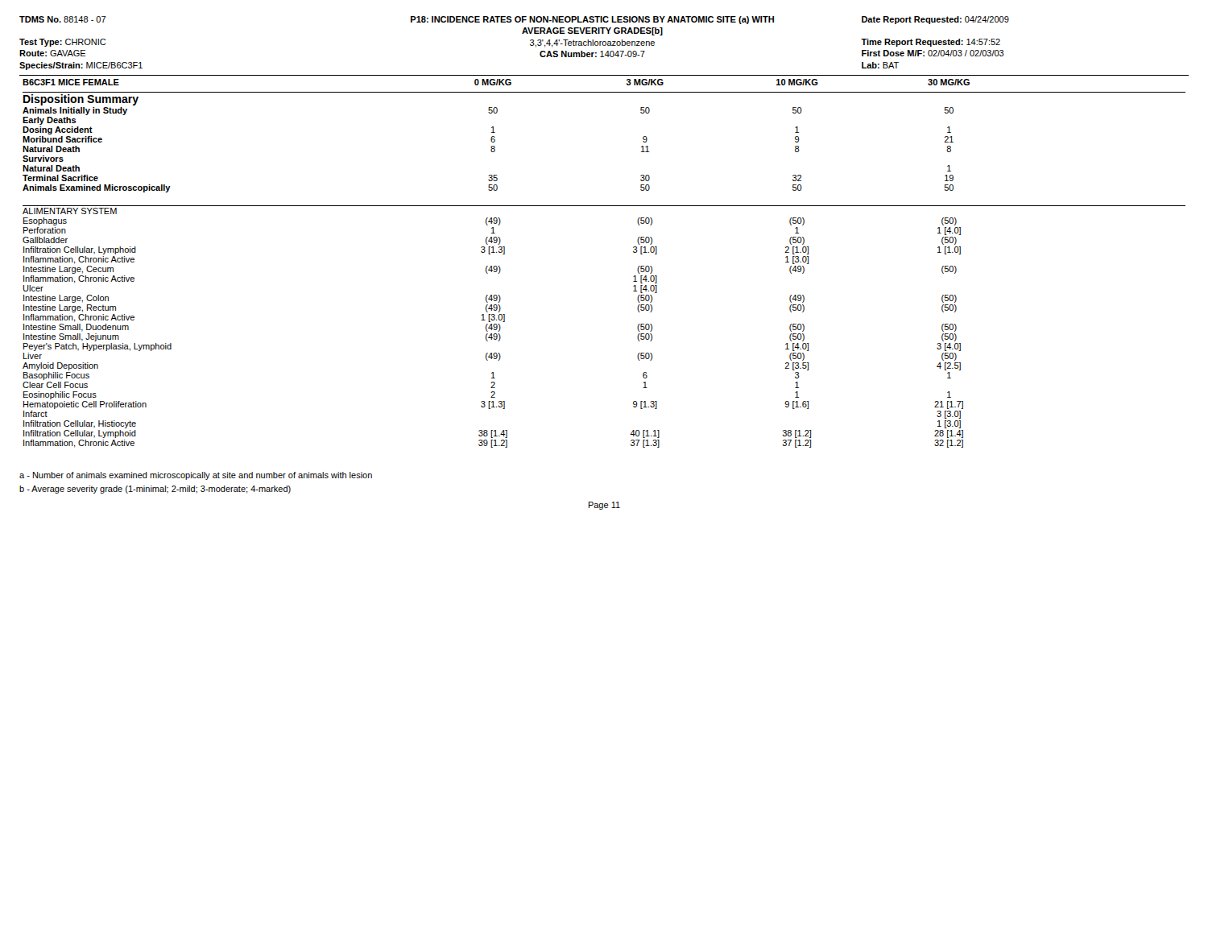| TDMS No. 88148 - 07 | P18: INCIDENCE RATES OF NON-NEOPLASTIC LESIONS BY ANATOMIC SITE (a) WITH AVERAGE SEVERITY GRADES[b] | Date Report Requested: 04/24/2009 |
| Test Type: CHRONIC | 3,3',4,4'-Tetrachloroazobenzene | Time Report Requested: 14:57:52 |
| Route: GAVAGE | CAS Number: 14047-09-7 | First Dose M/F: 02/04/03 / 02/03/03 |
| Species/Strain: MICE/B6C3F1 | | Lab: BAT |
| B6C3F1 MICE FEMALE | 0 MG/KG | 3 MG/KG | 10 MG/KG | 30 MG/KG | |
| Disposition Summary |
| Animals Initially in Study | 50 | 50 | 50 | 50 | |
| Early Deaths | | | | | |
| Dosing Accident | 1 | | 1 | 1 | |
| Moribund Sacrifice | 6 | 9 | 9 | 21 | |
| Natural Death | 8 | 11 | 8 | 8 | |
| Survivors | | | | | |
| Natural Death | | | | 1 | |
| Terminal Sacrifice | 35 | 30 | 32 | 19 | |
| Animals Examined Microscopically | 50 | 50 | 50 | 50 | |
| ALIMENTARY SYSTEM |
| Esophagus | (49) | (50) | (50) | (50) | |
| Perforation | 1 | | 1 | 1 [4.0] | |
| Gallbladder | (49) | (50) | (50) | (50) | |
| Infiltration Cellular, Lymphoid | 3 [1.3] | 3 [1.0] | 2 [1.0] | 1 [1.0] | |
| Inflammation, Chronic Active | | | 1 [3.0] | | |
| Intestine Large, Cecum | (49) | (50) | (49) | (50) | |
| Inflammation, Chronic Active | | 1 [4.0] | | | |
| Ulcer | | 1 [4.0] | | | |
| Intestine Large, Colon | (49) | (50) | (49) | (50) | |
| Intestine Large, Rectum | (49) | (50) | (50) | (50) | |
| Inflammation, Chronic Active | 1 [3.0] | | | | |
| Intestine Small, Duodenum | (49) | (50) | (50) | (50) | |
| Intestine Small, Jejunum | (49) | (50) | (50) | (50) | |
| Peyer's Patch, Hyperplasia, Lymphoid | | | 1 [4.0] | 3 [4.0] | |
| Liver | (49) | (50) | (50) | (50) | |
| Amyloid Deposition | | | 2 [3.5] | 4 [2.5] | |
| Basophilic Focus | 1 | 6 | 3 | 1 | |
| Clear Cell Focus | 2 | 1 | 1 | | |
| Eosinophilic Focus | 2 | | 1 | 1 | |
| Hematopoietic Cell Proliferation | 3 [1.3] | 9 [1.3] | 9 [1.6] | 21 [1.7] | |
| Infarct | | | | 3 [3.0] | |
| Infiltration Cellular, Histiocyte | | | | 1 [3.0] | |
| Infiltration Cellular, Lymphoid | 38 [1.4] | 40 [1.1] | 38 [1.2] | 28 [1.4] | |
| Inflammation, Chronic Active | 39 [1.2] | 37 [1.3] | 37 [1.2] | 32 [1.2] | |
a - Number of animals examined microscopically at site and number of animals with lesion
b - Average severity grade (1-minimal; 2-mild; 3-moderate; 4-marked)
Page 11